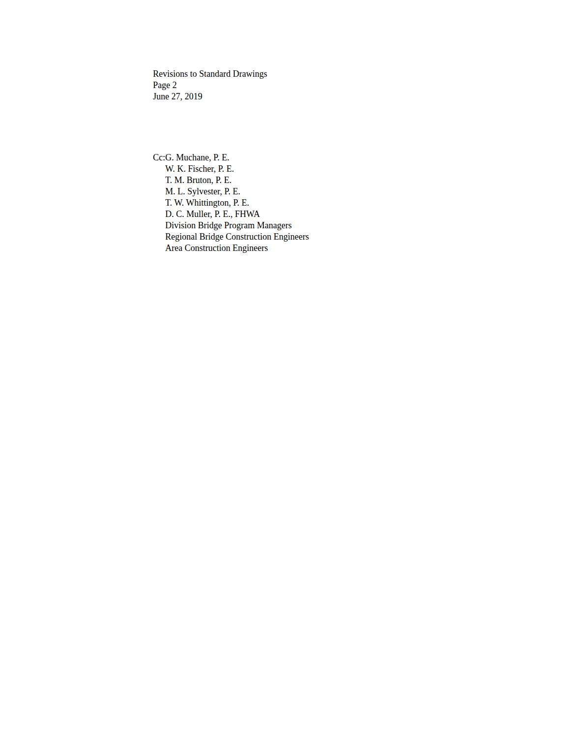Revisions to Standard Drawings
Page 2
June 27, 2019
| Cc: | G. Muchane, P. E. W. K. Fischer, P. E. T. M. Bruton, P. E. M. L. Sylvester, P. E. T. W. Whittington, P. E. D. C. Muller, P. E., FHWA Division Bridge Program Managers Regional Bridge Construction Engineers Area Construction Engineers |